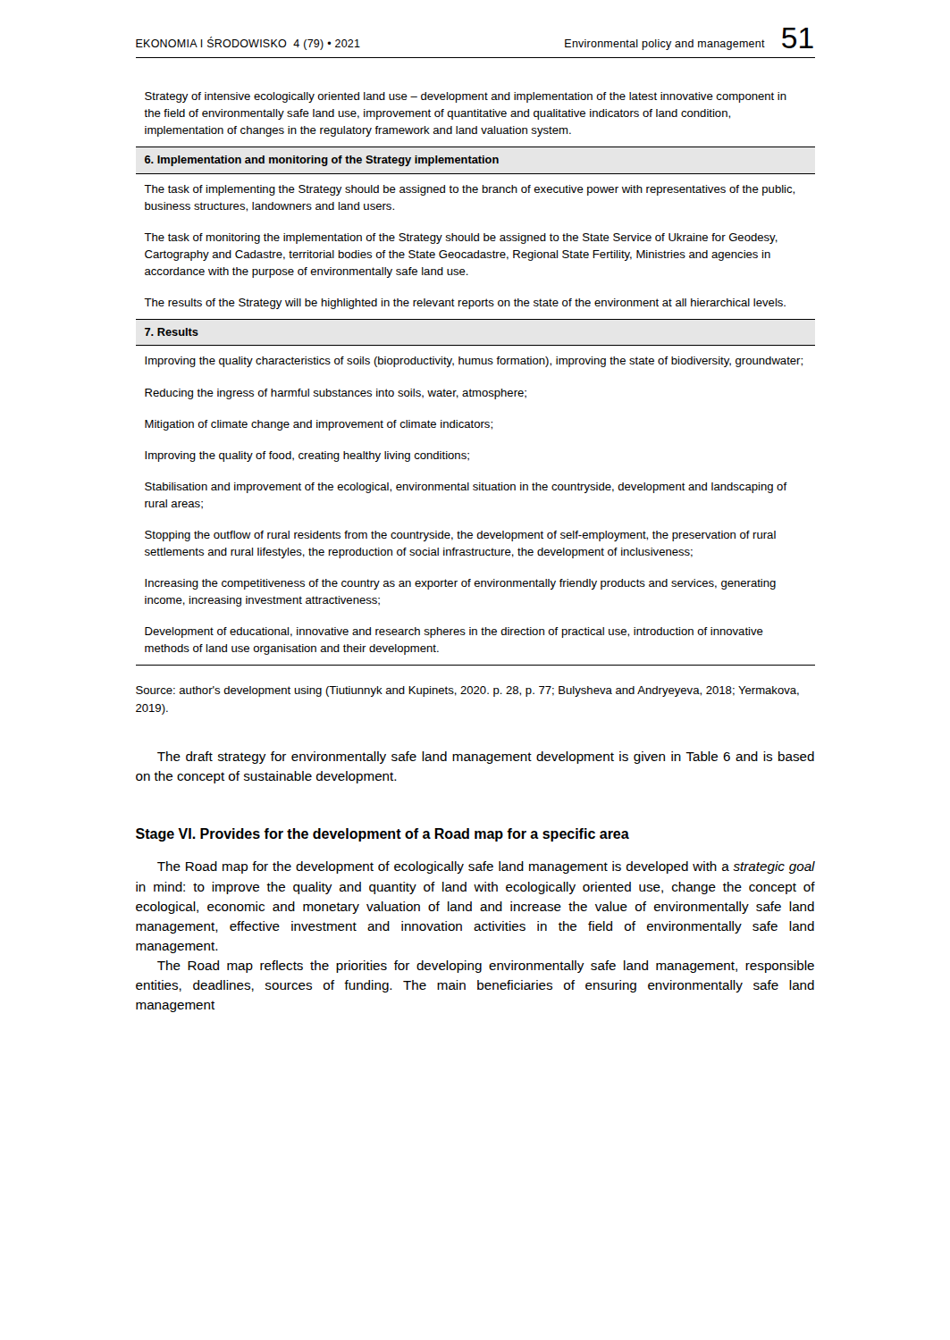EKONOMIA I ŚRODOWISKO 4 (79) • 2021
Environmental policy and management
51
| Strategy of intensive ecologically oriented land use – development and implementation of the latest innovative component in the field of environmentally safe land use, improvement of quantitative and qualitative indicators of land condition, implementation of changes in the regulatory framework and land valuation system. |
| 6. Implementation and monitoring of the Strategy implementation |
| The task of implementing the Strategy should be assigned to the branch of executive power with representatives of the public, business structures, landowners and land users. |
| The task of monitoring the implementation of the Strategy should be assigned to the State Service of Ukraine for Geodesy, Cartography and Cadastre, territorial bodies of the State Geocadastre, Regional State Fertility, Ministries and agencies in accordance with the purpose of environmentally safe land use. |
| The results of the Strategy will be highlighted in the relevant reports on the state of the environment at all hierarchical levels. |
| 7. Results |
| Improving the quality characteristics of soils (bioproductivity, humus formation), improving the state of biodiversity, groundwater; |
| Reducing the ingress of harmful substances into soils, water, atmosphere; |
| Mitigation of climate change and improvement of climate indicators; |
| Improving the quality of food, creating healthy living conditions; |
| Stabilisation and improvement of the ecological, environmental situation in the countryside, development and landscaping of rural areas; |
| Stopping the outflow of rural residents from the countryside, the development of self-employment, the preservation of rural settlements and rural lifestyles, the reproduction of social infrastructure, the development of inclusiveness; |
| Increasing the competitiveness of the country as an exporter of environmentally friendly products and services, generating income, increasing investment attractiveness; |
| Development of educational, innovative and research spheres in the direction of practical use, introduction of innovative methods of land use organisation and their development. |
Source: author's development using (Tiutiunnyk and Kupinets, 2020. p. 28, p. 77; Bulysheva and Andryeyeva, 2018; Yermakova, 2019).
The draft strategy for environmentally safe land management development is given in Table 6 and is based on the concept of sustainable development.
Stage VI. Provides for the development of a Road map for a specific area
The Road map for the development of ecologically safe land management is developed with a strategic goal in mind: to improve the quality and quantity of land with ecologically oriented use, change the concept of ecological, economic and monetary valuation of land and increase the value of environmentally safe land management, effective investment and innovation activities in the field of environmentally safe land management.
The Road map reflects the priorities for developing environmentally safe land management, responsible entities, deadlines, sources of funding. The main beneficiaries of ensuring environmentally safe land management